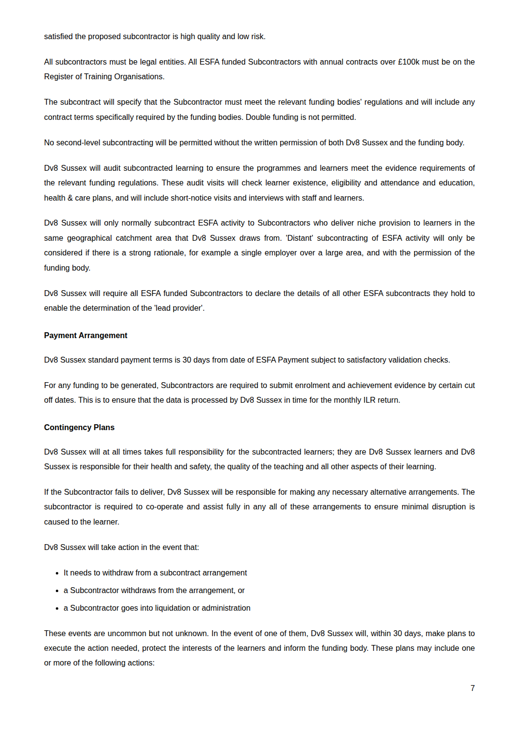satisfied the proposed subcontractor is high quality and low risk.
All subcontractors must be legal entities. All ESFA funded Subcontractors with annual contracts over £100k must be on the Register of Training Organisations.
The subcontract will specify that the Subcontractor must meet the relevant funding bodies' regulations and will include any contract terms specifically required by the funding bodies. Double funding is not permitted.
No second-level subcontracting will be permitted without the written permission of both Dv8 Sussex and the funding body.
Dv8 Sussex will audit subcontracted learning to ensure the programmes and learners meet the evidence requirements of the relevant funding regulations. These audit visits will check learner existence, eligibility and attendance and education, health & care plans, and will include short-notice visits and interviews with staff and learners.
Dv8 Sussex will only normally subcontract ESFA activity to Subcontractors who deliver niche provision to learners in the same geographical catchment area that Dv8 Sussex draws from. 'Distant' subcontracting of ESFA activity will only be considered if there is a strong rationale, for example a single employer over a large area, and with the permission of the funding body.
Dv8 Sussex will require all ESFA funded Subcontractors to declare the details of all other ESFA subcontracts they hold to enable the determination of the 'lead provider'.
Payment Arrangement
Dv8 Sussex standard payment terms is 30 days from date of ESFA Payment subject to satisfactory validation checks.
For any funding to be generated, Subcontractors are required to submit enrolment and achievement evidence by certain cut off dates. This is to ensure that the data is processed by Dv8 Sussex in time for the monthly ILR return.
Contingency Plans
Dv8 Sussex will at all times takes full responsibility for the subcontracted learners; they are Dv8 Sussex learners and Dv8 Sussex is responsible for their health and safety, the quality of the teaching and all other aspects of their learning.
If the Subcontractor fails to deliver, Dv8 Sussex will be responsible for making any necessary alternative arrangements. The subcontractor is required to co-operate and assist fully in any all of these arrangements to ensure minimal disruption is caused to the learner.
Dv8 Sussex will take action in the event that:
It needs to withdraw from a subcontract arrangement
a Subcontractor withdraws from the arrangement, or
a Subcontractor goes into liquidation or administration
These events are uncommon but not unknown. In the event of one of them, Dv8 Sussex will, within 30 days, make plans to execute the action needed, protect the interests of the learners and inform the funding body. These plans may include one or more of the following actions:
7